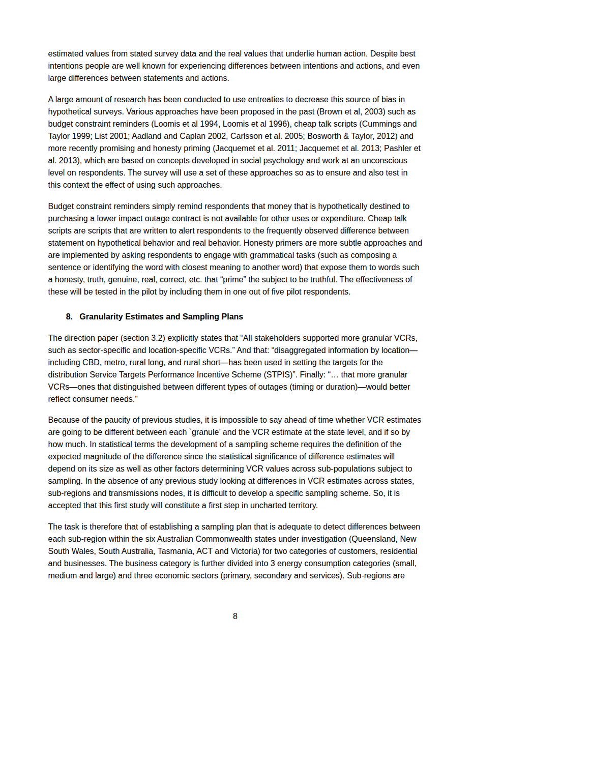estimated values from stated survey data and the real values that underlie human action. Despite best intentions people are well known for experiencing differences between intentions and actions, and even large differences between statements and actions.
A large amount of research has been conducted to use entreaties to decrease this source of bias in hypothetical surveys. Various approaches have been proposed in the past (Brown et al, 2003) such as budget constraint reminders (Loomis et al 1994, Loomis et al 1996), cheap talk scripts (Cummings and Taylor 1999; List 2001; Aadland and Caplan 2002, Carlsson et al. 2005; Bosworth & Taylor, 2012) and more recently promising and honesty priming (Jacquemet et al. 2011; Jacquemet et al. 2013; Pashler et al. 2013), which are based on concepts developed in social psychology and work at an unconscious level on respondents. The survey will use a set of these approaches so as to ensure and also test in this context the effect of using such approaches.
Budget constraint reminders simply remind respondents that money that is hypothetically destined to purchasing a lower impact outage contract is not available for other uses or expenditure. Cheap talk scripts are scripts that are written to alert respondents to the frequently observed difference between statement on hypothetical behavior and real behavior. Honesty primers are more subtle approaches and are implemented by asking respondents to engage with grammatical tasks (such as composing a sentence or identifying the word with closest meaning to another word) that expose them to words such a honesty, truth, genuine, real, correct, etc. that “prime” the subject to be truthful. The effectiveness of these will be tested in the pilot by including them in one out of five pilot respondents.
8. Granularity Estimates and Sampling Plans
The direction paper (section 3.2) explicitly states that “All stakeholders supported more granular VCRs, such as sector-specific and location-specific VCRs.” And that: “disaggregated information by location—including CBD, metro, rural long, and rural short—has been used in setting the targets for the distribution Service Targets Performance Incentive Scheme (STPIS)”. Finally: “… that more granular VCRs—ones that distinguished between different types of outages (timing or duration)—would better reflect consumer needs.”
Because of the paucity of previous studies, it is impossible to say ahead of time whether VCR estimates are going to be different between each `granule’ and the VCR estimate at the state level, and if so by how much. In statistical terms the development of a sampling scheme requires the definition of the expected magnitude of the difference since the statistical significance of difference estimates will depend on its size as well as other factors determining VCR values across sub-populations subject to sampling. In the absence of any previous study looking at differences in VCR estimates across states, sub-regions and transmissions nodes, it is difficult to develop a specific sampling scheme. So, it is accepted that this first study will constitute a first step in uncharted territory.
The task is therefore that of establishing a sampling plan that is adequate to detect differences between each sub-region within the six Australian Commonwealth states under investigation (Queensland, New South Wales, South Australia, Tasmania, ACT and Victoria) for two categories of customers, residential and businesses. The business category is further divided into 3 energy consumption categories (small, medium and large) and three economic sectors (primary, secondary and services). Sub-regions are
8